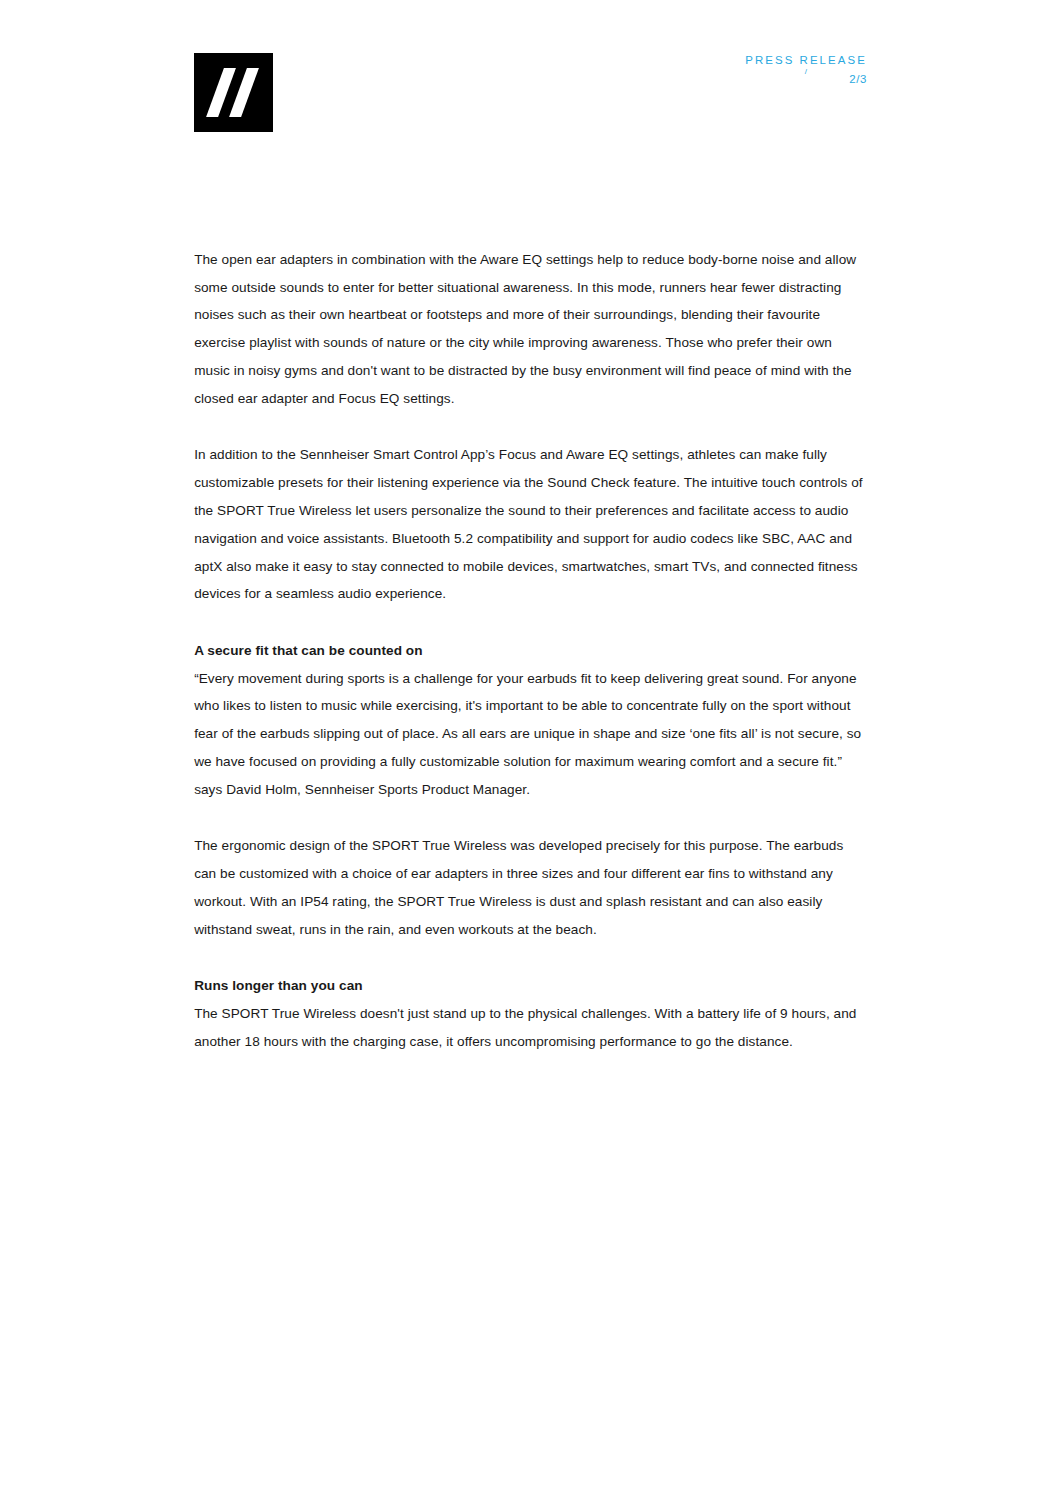Press Release
/2/3
The open ear adapters in combination with the Aware EQ settings help to reduce body-borne noise and allow some outside sounds to enter for better situational awareness. In this mode, runners hear fewer distracting noises such as their own heartbeat or footsteps and more of their surroundings, blending their favourite exercise playlist with sounds of nature or the city while improving awareness. Those who prefer their own music in noisy gyms and don't want to be distracted by the busy environment will find peace of mind with the closed ear adapter and Focus EQ settings.
In addition to the Sennheiser Smart Control App’s Focus and Aware EQ settings, athletes can make fully customizable presets for their listening experience via the Sound Check feature. The intuitive touch controls of the SPORT True Wireless let users personalize the sound to their preferences and facilitate access to audio navigation and voice assistants. Bluetooth 5.2 compatibility and support for audio codecs like SBC, AAC and aptX also make it easy to stay connected to mobile devices, smartwatches, smart TVs, and connected fitness devices for a seamless audio experience.
A secure fit that can be counted on
“Every movement during sports is a challenge for your earbuds fit to keep delivering great sound. For anyone who likes to listen to music while exercising, it's important to be able to concentrate fully on the sport without fear of the earbuds slipping out of place. As all ears are unique in shape and size ‘one fits all’ is not secure, so we have focused on providing a fully customizable solution for maximum wearing comfort and a secure fit.” says David Holm, Sennheiser Sports Product Manager.
The ergonomic design of the SPORT True Wireless was developed precisely for this purpose. The earbuds can be customized with a choice of ear adapters in three sizes and four different ear fins to withstand any workout. With an IP54 rating, the SPORT True Wireless is dust and splash resistant and can also easily withstand sweat, runs in the rain, and even workouts at the beach.
Runs longer than you can
The SPORT True Wireless doesn't just stand up to the physical challenges. With a battery life of 9 hours, and another 18 hours with the charging case, it offers uncompromising performance to go the distance.